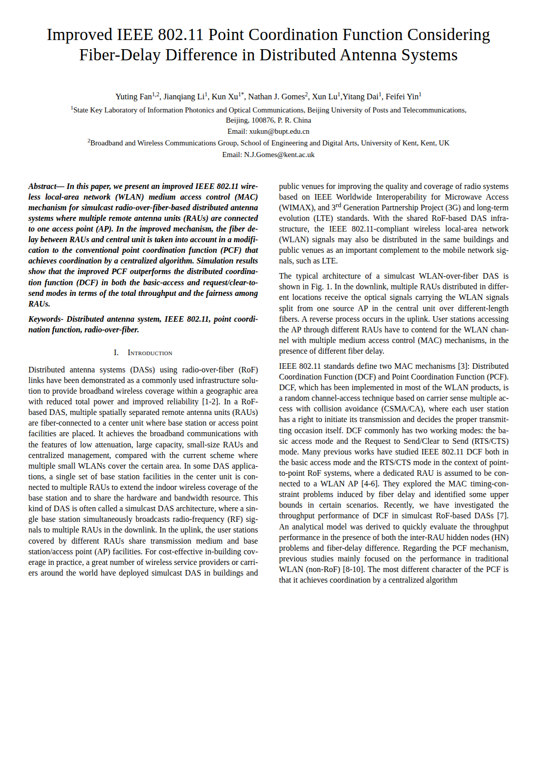Improved IEEE 802.11 Point Coordination Function Considering Fiber-Delay Difference in Distributed Antenna Systems
Yuting Fan1,2, Jianqiang Li1, Kun Xu1*, Nathan J. Gomes2, Xun Lu1,Yitang Dai1, Feifei Yin1
1State Key Laboratory of Information Photonics and Optical Communications, Beijing University of Posts and Telecommunications, Beijing, 100876, P. R. China
Email: xukun@bupt.edu.cn
2Broadband and Wireless Communications Group, School of Engineering and Digital Arts, University of Kent, Kent, UK
Email: N.J.Gomes@kent.ac.uk
Abstract— In this paper, we present an improved IEEE 802.11 wireless local-area network (WLAN) medium access control (MAC) mechanism for simulcast radio-over-fiber-based distributed antenna systems where multiple remote antenna units (RAUs) are connected to one access point (AP). In the improved mechanism, the fiber delay between RAUs and central unit is taken into account in a modification to the conventional point coordination function (PCF) that achieves coordination by a centralized algorithm. Simulation results show that the improved PCF outperforms the distributed coordination function (DCF) in both the basic-access and request/clear-to-send modes in terms of the total throughput and the fairness among RAUs.
Keywords- Distributed antenna system, IEEE 802.11, point coordination function, radio-over-fiber.
I. Introduction
Distributed antenna systems (DASs) using radio-over-fiber (RoF) links have been demonstrated as a commonly used infrastructure solution to provide broadband wireless coverage within a geographic area with reduced total power and improved reliability [1-2]. In a RoF-based DAS, multiple spatially separated remote antenna units (RAUs) are fiber-connected to a center unit where base station or access point facilities are placed. It achieves the broadband communications with the features of low attenuation, large capacity, small-size RAUs and centralized management, compared with the current scheme where multiple small WLANs cover the certain area. In some DAS applications, a single set of base station facilities in the center unit is connected to multiple RAUs to extend the indoor wireless coverage of the base station and to share the hardware and bandwidth resource. This kind of DAS is often called a simulcast DAS architecture, where a single base station simultaneously broadcasts radio-frequency (RF) signals to multiple RAUs in the downlink. In the uplink, the user stations covered by different RAUs share transmission medium and base station/access point (AP) facilities. For cost-effective in-building coverage in practice, a great number of wireless service providers or carriers around the world have deployed simulcast DAS in buildings and public venues for improving the quality and coverage of radio systems based on IEEE Worldwide Interoperability for Microwave Access (WIMAX), and 3rd Generation Partnership Project (3G) and long-term evolution (LTE) standards. With the shared RoF-based DAS infrastructure, the IEEE 802.11-compliant wireless local-area network (WLAN) signals may also be distributed in the same buildings and public venues as an important complement to the mobile network signals, such as LTE.
The typical architecture of a simulcast WLAN-over-fiber DAS is shown in Fig. 1. In the downlink, multiple RAUs distributed in different locations receive the optical signals carrying the WLAN signals split from one source AP in the central unit over different-length fibers. A reverse process occurs in the uplink. User stations accessing the AP through different RAUs have to contend for the WLAN channel with multiple medium access control (MAC) mechanisms, in the presence of different fiber delay.
IEEE 802.11 standards define two MAC mechanisms [3]: Distributed Coordination Function (DCF) and Point Coordination Function (PCF). DCF, which has been implemented in most of the WLAN products, is a random channel-access technique based on carrier sense multiple access with collision avoidance (CSMA/CA), where each user station has a right to initiate its transmission and decides the proper transmitting occasion itself. DCF commonly has two working modes: the basic access mode and the Request to Send/Clear to Send (RTS/CTS) mode. Many previous works have studied IEEE 802.11 DCF both in the basic access mode and the RTS/CTS mode in the context of point-to-point RoF systems, where a dedicated RAU is assumed to be connected to a WLAN AP [4-6]. They explored the MAC timing-constraint problems induced by fiber delay and identified some upper bounds in certain scenarios. Recently, we have investigated the throughput performance of DCF in simulcast RoF-based DASs [7]. An analytical model was derived to quickly evaluate the throughput performance in the presence of both the inter-RAU hidden nodes (HN) problems and fiber-delay difference. Regarding the PCF mechanism, previous studies mainly focused on the performance in traditional WLAN (non-RoF) [8-10]. The most different character of the PCF is that it achieves coordination by a centralized algorithm